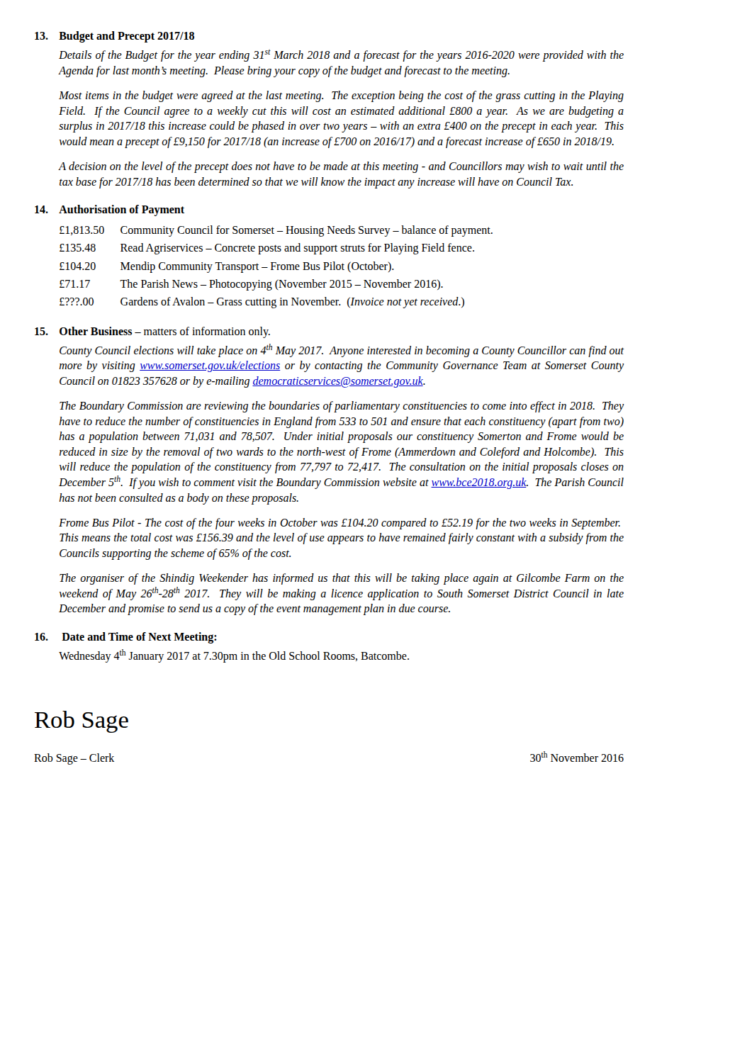13. Budget and Precept 2017/18
Details of the Budget for the year ending 31st March 2018 and a forecast for the years 2016-2020 were provided with the Agenda for last month’s meeting. Please bring your copy of the budget and forecast to the meeting.
Most items in the budget were agreed at the last meeting. The exception being the cost of the grass cutting in the Playing Field. If the Council agree to a weekly cut this will cost an estimated additional £800 a year. As we are budgeting a surplus in 2017/18 this increase could be phased in over two years – with an extra £400 on the precept in each year. This would mean a precept of £9,150 for 2017/18 (an increase of £700 on 2016/17) and a forecast increase of £650 in 2018/19.
A decision on the level of the precept does not have to be made at this meeting - and Councillors may wish to wait until the tax base for 2017/18 has been determined so that we will know the impact any increase will have on Council Tax.
14. Authorisation of Payment
| £1,813.50 | Community Council for Somerset – Housing Needs Survey – balance of payment. |
| £135.48 | Read Agriservices – Concrete posts and support struts for Playing Field fence. |
| £104.20 | Mendip Community Transport – Frome Bus Pilot (October). |
| £71.17 | The Parish News – Photocopying (November 2015 – November 2016). |
| £???.00 | Gardens of Avalon – Grass cutting in November. ( Invoice not yet received .) |
15. Other Business – matters of information only.
County Council elections will take place on 4th May 2017. Anyone interested in becoming a County Councillor can find out more by visiting www.somerset.gov.uk/elections or by contacting the Community Governance Team at Somerset County Council on 01823 357628 or by e-mailing democraticservices@somerset.gov.uk.
The Boundary Commission are reviewing the boundaries of parliamentary constituencies to come into effect in 2018. They have to reduce the number of constituencies in England from 533 to 501 and ensure that each constituency (apart from two) has a population between 71,031 and 78,507. Under initial proposals our constituency Somerton and Frome would be reduced in size by the removal of two wards to the north-west of Frome (Ammerdown and Coleford and Holcombe). This will reduce the population of the constituency from 77,797 to 72,417. The consultation on the initial proposals closes on December 5th. If you wish to comment visit the Boundary Commission website at www.bce2018.org.uk. The Parish Council has not been consulted as a body on these proposals.
Frome Bus Pilot - The cost of the four weeks in October was £104.20 compared to £52.19 for the two weeks in September. This means the total cost was £156.39 and the level of use appears to have remained fairly constant with a subsidy from the Councils supporting the scheme of 65% of the cost.
The organiser of the Shindig Weekender has informed us that this will be taking place again at Gilcombe Farm on the weekend of May 26th-28th 2017. They will be making a licence application to South Somerset District Council in late December and promise to send us a copy of the event management plan in due course.
16. Date and Time of Next Meeting:
Wednesday 4th January 2017 at 7.30pm in the Old School Rooms, Batcombe.
Rob Sage
Rob Sage – Clerk 30th November 2016